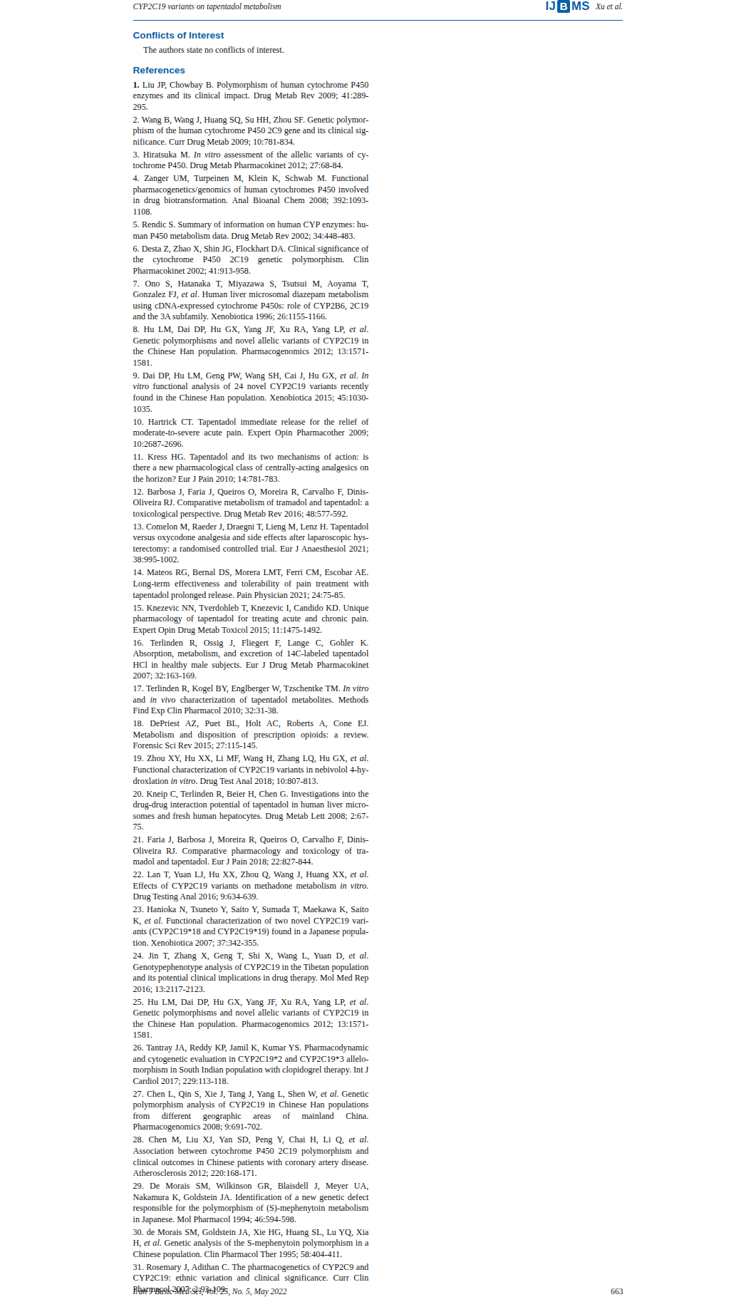CYP2C19 variants on tapentadol metabolism
IJ BMS
Xu et al.
Conflicts of Interest
The authors state no conflicts of interest.
References
Liu JP, Chowbay B. Polymorphism of human cytochrome P450 enzymes and its clinical impact. Drug Metab Rev 2009; 41:289-295.
Wang B, Wang J, Huang SQ, Su HH, Zhou SF. Genetic polymorphism of the human cytochrome P450 2C9 gene and its clinical significance. Curr Drug Metab 2009; 10:781-834.
Hiratsuka M. In vitro assessment of the allelic variants of cytochrome P450. Drug Metab Pharmacokinet 2012; 27:68-84.
Zanger UM, Turpeinen M, Klein K, Schwab M. Functional pharmacogenetics/genomics of human cytochromes P450 involved in drug biotransformation. Anal Bioanal Chem 2008; 392:1093-1108.
Rendic S. Summary of information on human CYP enzymes: human P450 metabolism data. Drug Metab Rev 2002; 34:448-483.
Desta Z, Zhao X, Shin JG, Flockhart DA. Clinical significance of the cytochrome P450 2C19 genetic polymorphism. Clin Pharmacokinet 2002; 41:913-958.
Ono S, Hatanaka T, Miyazawa S, Tsutsui M, Aoyama T, Gonzalez FJ, et al. Human liver microsomal diazepam metabolism using cDNA-expressed cytochrome P450s: role of CYP2B6, 2C19 and the 3A subfamily. Xenobiotica 1996; 26:1155-1166.
Hu LM, Dai DP, Hu GX, Yang JF, Xu RA, Yang LP, et al. Genetic polymorphisms and novel allelic variants of CYP2C19 in the Chinese Han population. Pharmacogenomics 2012; 13:1571-1581.
Dai DP, Hu LM, Geng PW, Wang SH, Cai J, Hu GX, et al. In vitro functional analysis of 24 novel CYP2C19 variants recently found in the Chinese Han population. Xenobiotica 2015; 45:1030-1035.
Hartrick CT. Tapentadol immediate release for the relief of moderate-to-severe acute pain. Expert Opin Pharmacother 2009; 10:2687-2696.
Kress HG. Tapentadol and its two mechanisms of action: is there a new pharmacological class of centrally-acting analgesics on the horizon? Eur J Pain 2010; 14:781-783.
Barbosa J, Faria J, Queiros O, Moreira R, Carvalho F, Dinis-Oliveira RJ. Comparative metabolism of tramadol and tapentadol: a toxicological perspective. Drug Metab Rev 2016; 48:577-592.
Comelon M, Raeder J, Draegni T, Lieng M, Lenz H. Tapentadol versus oxycodone analgesia and side effects after laparoscopic hysterectomy: a randomised controlled trial. Eur J Anaesthesiol 2021; 38:995-1002.
Mateos RG, Bernal DS, Morera LMT, Ferri CM, Escobar AE. Long-term effectiveness and tolerability of pain treatment with tapentadol prolonged release. Pain Physician 2021; 24:75-85.
Knezevic NN, Tverdohleb T, Knezevic I, Candido KD. Unique pharmacology of tapentadol for treating acute and chronic pain. Expert Opin Drug Metab Toxicol 2015; 11:1475-1492.
Terlinden R, Ossig J, Fliegert F, Lange C, Gohler K. Absorption, metabolism, and excretion of 14C-labeled tapentadol HCl in healthy male subjects. Eur J Drug Metab Pharmacokinet 2007; 32:163-169.
Terlinden R, Kogel BY, Englberger W, Tzschentke TM. In vitro and in vivo characterization of tapentadol metabolites. Methods Find Exp Clin Pharmacol 2010; 32:31-38.
DePriest AZ, Puet BL, Holt AC, Roberts A, Cone EJ. Metabolism and disposition of prescription opioids: a review. Forensic Sci Rev 2015; 27:115-145.
Zhou XY, Hu XX, Li MF, Wang H, Zhang LQ, Hu GX, et al. Functional characterization of CYP2C19 variants in nebivolol 4-hydroxlation in vitro. Drug Test Anal 2018; 10:807-813.
Kneip C, Terlinden R, Beier H, Chen G. Investigations into the drug-drug interaction potential of tapentadol in human liver microsomes and fresh human hepatocytes. Drug Metab Lett 2008; 2:67-75.
Faria J, Barbosa J, Moreira R, Queiros O, Carvalho F, Dinis-Oliveira RJ. Comparative pharmacology and toxicology of tramadol and tapentadol. Eur J Pain 2018; 22:827-844.
Lan T, Yuan LJ, Hu XX, Zhou Q, Wang J, Huang XX, et al. Effects of CYP2C19 variants on methadone metabolism in vitro. Drug Testing Anal 2016; 9:634-639.
Hanioka N, Tsuneto Y, Saito Y, Sumada T, Maekawa K, Saito K, et al. Functional characterization of two novel CYP2C19 variants (CYP2C19*18 and CYP2C19*19) found in a Japanese population. Xenobiotica 2007; 37:342-355.
Jin T, Zhang X, Geng T, Shi X, Wang L, Yuan D, et al. Genotypephenotype analysis of CYP2C19 in the Tibetan population and its potential clinical implications in drug therapy. Mol Med Rep 2016; 13:2117-2123.
Hu LM, Dai DP, Hu GX, Yang JF, Xu RA, Yang LP, et al. Genetic polymorphisms and novel allelic variants of CYP2C19 in the Chinese Han population. Pharmacogenomics 2012; 13:1571-1581.
Tantray JA, Reddy KP, Jamil K, Kumar YS. Pharmacodynamic and cytogenetic evaluation in CYP2C19*2 and CYP2C19*3 allelomorphism in South Indian population with clopidogrel therapy. Int J Cardiol 2017; 229:113-118.
Chen L, Qin S, Xie J, Tang J, Yang L, Shen W, et al. Genetic polymorphism analysis of CYP2C19 in Chinese Han populations from different geographic areas of mainland China. Pharmacogenomics 2008; 9:691-702.
Chen M, Liu XJ, Yan SD, Peng Y, Chai H, Li Q, et al. Association between cytochrome P450 2C19 polymorphism and clinical outcomes in Chinese patients with coronary artery disease. Atherosclerosis 2012; 220:168-171.
De Morais SM, Wilkinson GR, Blaisdell J, Meyer UA, Nakamura K, Goldstein JA. Identification of a new genetic defect responsible for the polymorphism of (S)-mephenytoin metabolism in Japanese. Mol Pharmacol 1994; 46:594-598.
de Morais SM, Goldstein JA, Xie HG, Huang SL, Lu YQ, Xia H, et al. Genetic analysis of the S-mephenytoin polymorphism in a Chinese population. Clin Pharmacol Ther 1995; 58:404-411.
Rosemary J, Adithan C. The pharmacogenetics of CYP2C9 and CYP2C19: ethnic variation and clinical significance. Curr Clin Pharmacol 2007; 2:93-109.
Iran J Basic Med Sci, Vol. 25, No. 5, May 2022
663